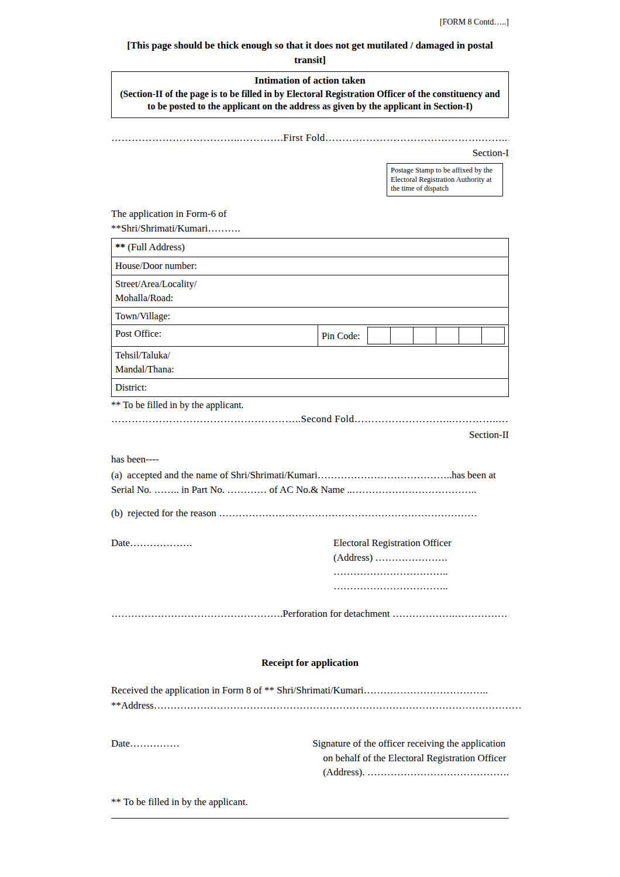[FORM 8 Contd…..]
[This page should be thick enough so that it does not get mutilated / damaged in postal transit]
Intimation of action taken
(Section-II of the page is to be filled in by Electoral Registration Officer of the constituency and to be posted to the applicant on the address as given by the applicant in Section-I)
………………………………..………….First Fold……………………………………….……..…
Section-I
Postage Stamp to be affixed by the Electoral Registration Authority at the time of dispatch
The application in Form-6 of
**Shri/Shrimati/Kumari……….
| ** (Full Address) |
| House/Door number: |
| Street/Area/Locality/ Mohalla/Road: |
| Town/Village: |
| Post Office: | Pin Code: |
| Tehsil/Taluka/ Mandal/Thana: |
| District: |
** To be filled in by the applicant.
………………………………………………..Second Fold………………………..…………..……..
Section-II
has been----
(a) accepted and the name of Shri/Shrimati/Kumari…………………………………..has been at Serial No. …….. in Part No. ………… of AC No.& Name ..………………………………..
(b) rejected for the reason ……………………………………………………………………
Date……………….
Electoral Registration Officer
(Address) ………………….
……………………………..
……………………………..
…………………………………………….Perforation for detachment ……………….………………..
Receipt for application
Received the application in Form 8 of ** Shri/Shrimati/Kumari………………………………..
**Address…………………………………………………………………………………………………
Date……………
Signature of the officer receiving the application
on behalf of the Electoral Registration Officer
(Address). …………………………………….
** To be filled in by the applicant.